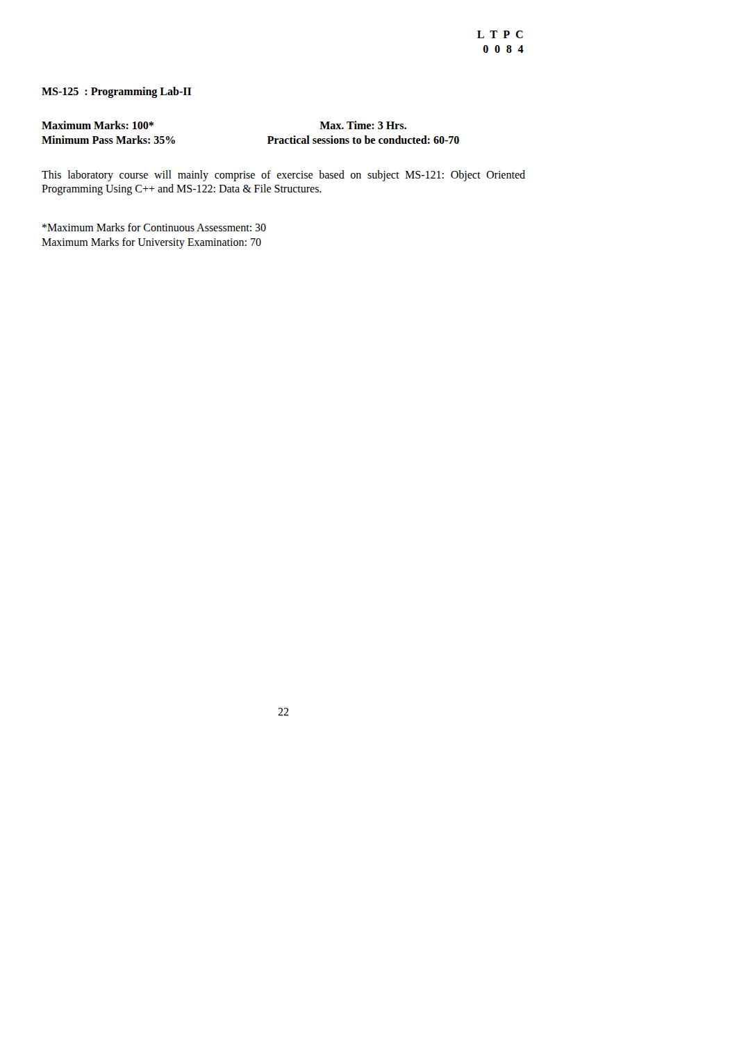L T P C
0 0 8 4
MS-125 : Programming Lab-II
| Maximum Marks: 100* | Max. Time: 3 Hrs. |
| Minimum Pass Marks: 35% | Practical sessions to be conducted: 60-70 |
This laboratory course will mainly comprise of exercise based on subject MS-121: Object Oriented Programming Using C++ and MS-122: Data & File Structures.
*Maximum Marks for Continuous Assessment: 30
Maximum Marks for University Examination: 70
22